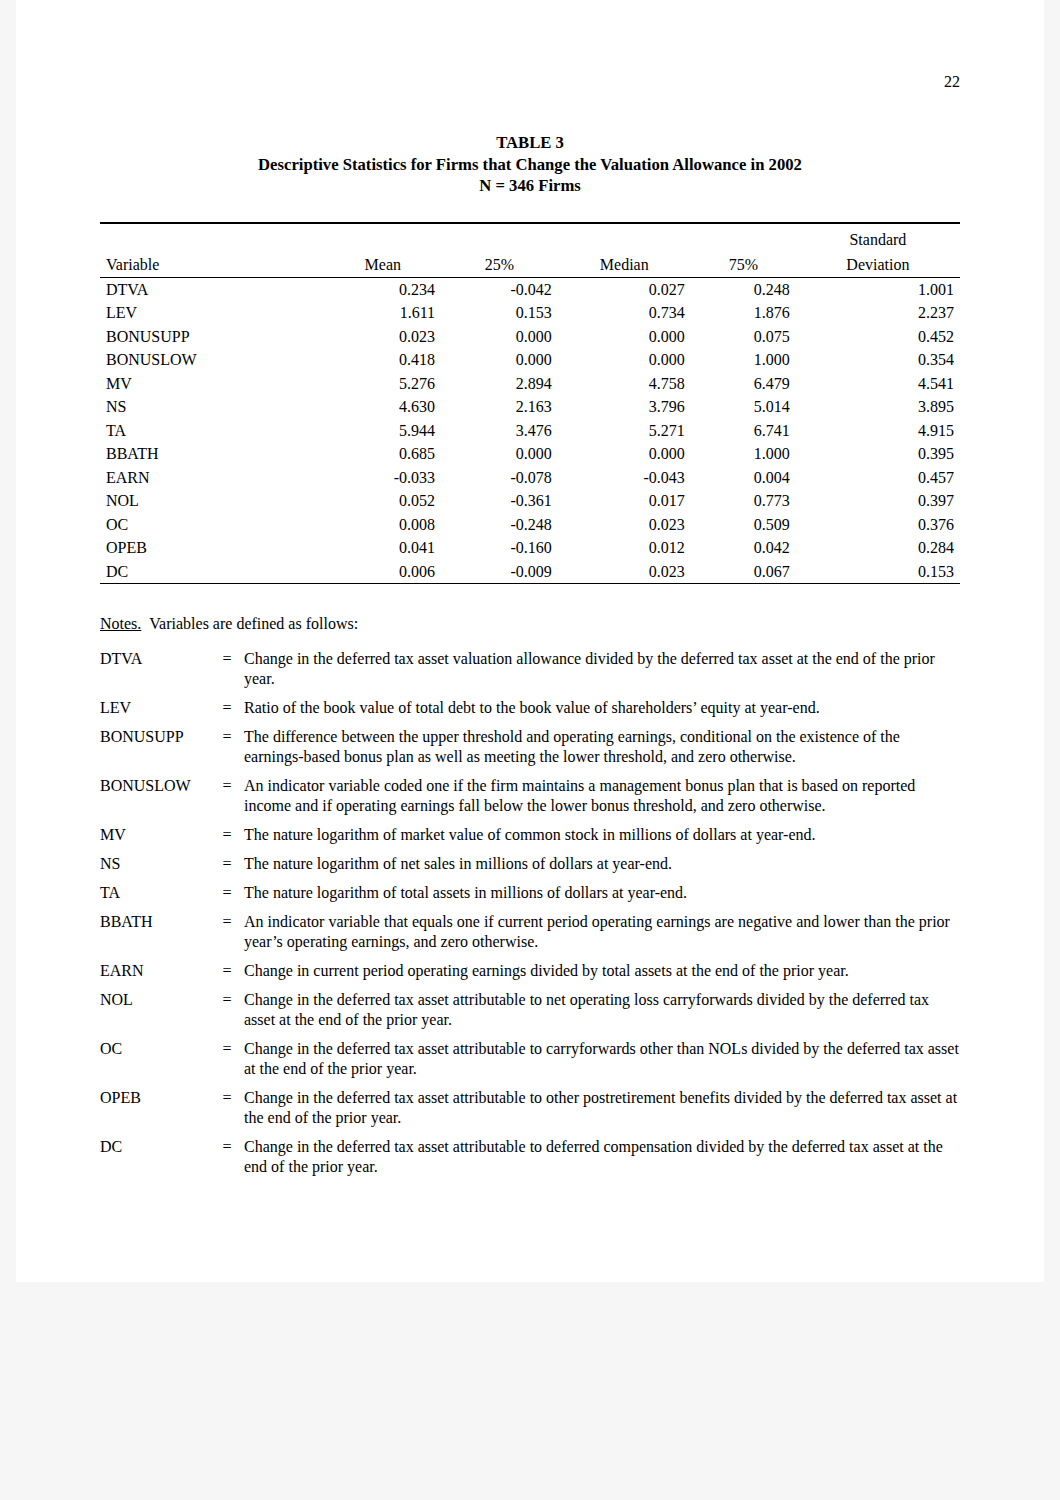22
TABLE 3
Descriptive Statistics for Firms that Change the Valuation Allowance in 2002
N = 346 Firms
| | | | | | Standard |
| --- | --- | --- | --- | --- | --- |
| Variable | Mean | 25% | Median | 75% | Deviation |
| DTVA | 0.234 | -0.042 | 0.027 | 0.248 | 1.001 |
| LEV | 1.611 | 0.153 | 0.734 | 1.876 | 2.237 |
| BONUSUPP | 0.023 | 0.000 | 0.000 | 0.075 | 0.452 |
| BONUSLOW | 0.418 | 0.000 | 0.000 | 1.000 | 0.354 |
| MV | 5.276 | 2.894 | 4.758 | 6.479 | 4.541 |
| NS | 4.630 | 2.163 | 3.796 | 5.014 | 3.895 |
| TA | 5.944 | 3.476 | 5.271 | 6.741 | 4.915 |
| BBATH | 0.685 | 0.000 | 0.000 | 1.000 | 0.395 |
| EARN | -0.033 | -0.078 | -0.043 | 0.004 | 0.457 |
| NOL | 0.052 | -0.361 | 0.017 | 0.773 | 0.397 |
| OC | 0.008 | -0.248 | 0.023 | 0.509 | 0.376 |
| OPEB | 0.041 | -0.160 | 0.012 | 0.042 | 0.284 |
| DC | 0.006 | -0.009 | 0.023 | 0.067 | 0.153 |
Notes. Variables are defined as follows:
| DTVA | = | Change in the deferred tax asset valuation allowance divided by the deferred tax asset at the end of the prior year. |
| LEV | = | Ratio of the book value of total debt to the book value of shareholders’ equity at year-end. |
| BONUSUPP | = | The difference between the upper threshold and operating earnings, conditional on the existence of the earnings-based bonus plan as well as meeting the lower threshold, and zero otherwise. |
| BONUSLOW | = | An indicator variable coded one if the firm maintains a management bonus plan that is based on reported income and if operating earnings fall below the lower bonus threshold, and zero otherwise. |
| MV | = | The nature logarithm of market value of common stock in millions of dollars at year-end. |
| NS | = | The nature logarithm of net sales in millions of dollars at year-end. |
| TA | = | The nature logarithm of total assets in millions of dollars at year-end. |
| BBATH | = | An indicator variable that equals one if current period operating earnings are negative and lower than the prior year’s operating earnings, and zero otherwise. |
| EARN | = | Change in current period operating earnings divided by total assets at the end of the prior year. |
| NOL | = | Change in the deferred tax asset attributable to net operating loss carryforwards divided by the deferred tax asset at the end of the prior year. |
| OC | = | Change in the deferred tax asset attributable to carryforwards other than NOLs divided by the deferred tax asset at the end of the prior year. |
| OPEB | = | Change in the deferred tax asset attributable to other postretirement benefits divided by the deferred tax asset at the end of the prior year. |
| DC | = | Change in the deferred tax asset attributable to deferred compensation divided by the deferred tax asset at the end of the prior year. |